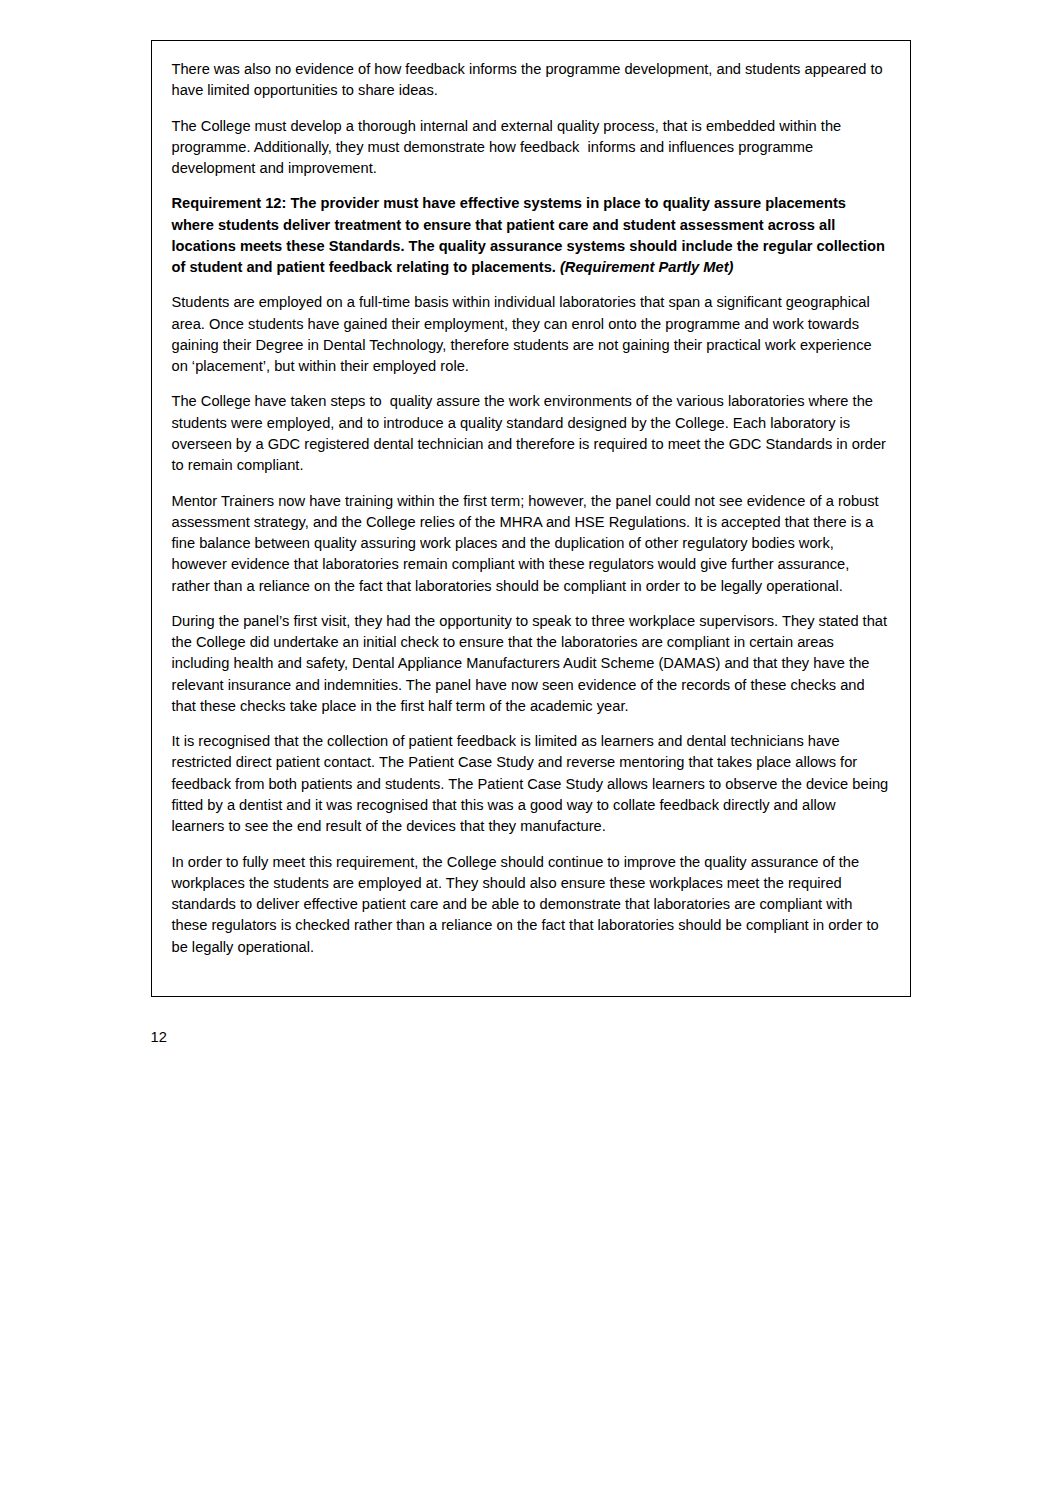There was also no evidence of how feedback informs the programme development, and students appeared to have limited opportunities to share ideas.
The College must develop a thorough internal and external quality process, that is embedded within the programme. Additionally, they must demonstrate how feedback informs and influences programme development and improvement.
Requirement 12: The provider must have effective systems in place to quality assure placements where students deliver treatment to ensure that patient care and student assessment across all locations meets these Standards. The quality assurance systems should include the regular collection of student and patient feedback relating to placements. (Requirement Partly Met)
Students are employed on a full-time basis within individual laboratories that span a significant geographical area. Once students have gained their employment, they can enrol onto the programme and work towards gaining their Degree in Dental Technology, therefore students are not gaining their practical work experience on ‘placement’, but within their employed role.
The College have taken steps to quality assure the work environments of the various laboratories where the students were employed, and to introduce a quality standard designed by the College. Each laboratory is overseen by a GDC registered dental technician and therefore is required to meet the GDC Standards in order to remain compliant.
Mentor Trainers now have training within the first term; however, the panel could not see evidence of a robust assessment strategy, and the College relies of the MHRA and HSE Regulations. It is accepted that there is a fine balance between quality assuring work places and the duplication of other regulatory bodies work, however evidence that laboratories remain compliant with these regulators would give further assurance, rather than a reliance on the fact that laboratories should be compliant in order to be legally operational.
During the panel’s first visit, they had the opportunity to speak to three workplace supervisors. They stated that the College did undertake an initial check to ensure that the laboratories are compliant in certain areas including health and safety, Dental Appliance Manufacturers Audit Scheme (DAMAS) and that they have the relevant insurance and indemnities. The panel have now seen evidence of the records of these checks and that these checks take place in the first half term of the academic year.
It is recognised that the collection of patient feedback is limited as learners and dental technicians have restricted direct patient contact. The Patient Case Study and reverse mentoring that takes place allows for feedback from both patients and students. The Patient Case Study allows learners to observe the device being fitted by a dentist and it was recognised that this was a good way to collate feedback directly and allow learners to see the end result of the devices that they manufacture.
In order to fully meet this requirement, the College should continue to improve the quality assurance of the workplaces the students are employed at. They should also ensure these workplaces meet the required standards to deliver effective patient care and be able to demonstrate that laboratories are compliant with these regulators is checked rather than a reliance on the fact that laboratories should be compliant in order to be legally operational.
12